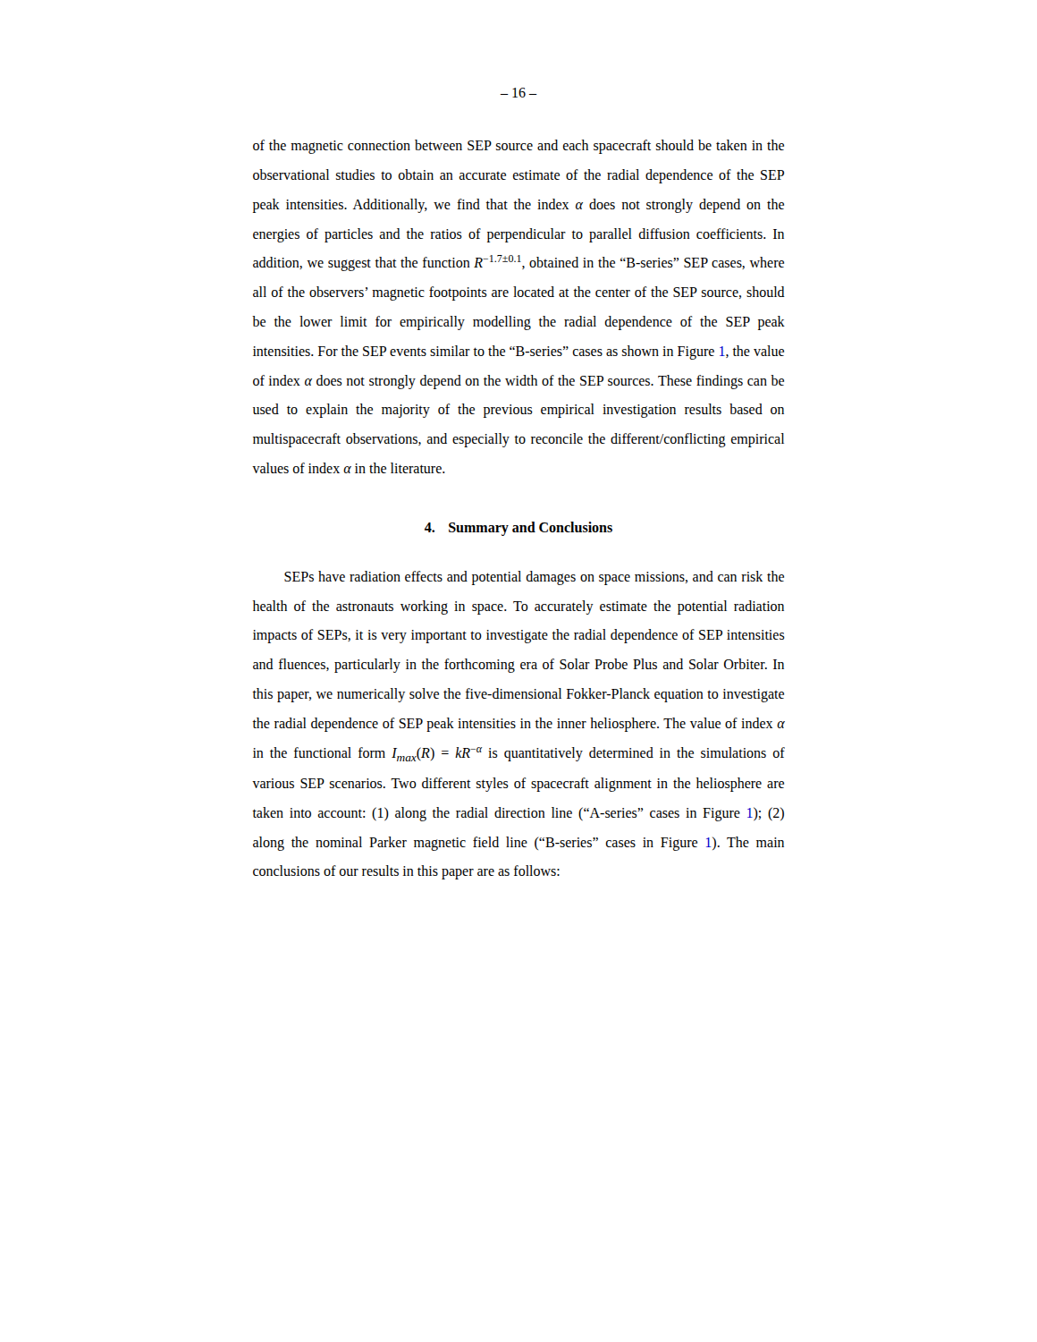– 16 –
of the magnetic connection between SEP source and each spacecraft should be taken in the observational studies to obtain an accurate estimate of the radial dependence of the SEP peak intensities. Additionally, we find that the index α does not strongly depend on the energies of particles and the ratios of perpendicular to parallel diffusion coefficients. In addition, we suggest that the function R−1.7±0.1, obtained in the “B-series” SEP cases, where all of the observers’ magnetic footpoints are located at the center of the SEP source, should be the lower limit for empirically modelling the radial dependence of the SEP peak intensities. For the SEP events similar to the “B-series” cases as shown in Figure 1, the value of index α does not strongly depend on the width of the SEP sources. These findings can be used to explain the majority of the previous empirical investigation results based on multispacecraft observations, and especially to reconcile the different/conflicting empirical values of index α in the literature.
4. Summary and Conclusions
SEPs have radiation effects and potential damages on space missions, and can risk the health of the astronauts working in space. To accurately estimate the potential radiation impacts of SEPs, it is very important to investigate the radial dependence of SEP intensities and fluences, particularly in the forthcoming era of Solar Probe Plus and Solar Orbiter. In this paper, we numerically solve the five-dimensional Fokker-Planck equation to investigate the radial dependence of SEP peak intensities in the inner heliosphere. The value of index α in the functional form Imax(R) = kR−α is quantitatively determined in the simulations of various SEP scenarios. Two different styles of spacecraft alignment in the heliosphere are taken into account: (1) along the radial direction line (“A-series” cases in Figure 1); (2) along the nominal Parker magnetic field line (“B-series” cases in Figure 1). The main conclusions of our results in this paper are as follows: